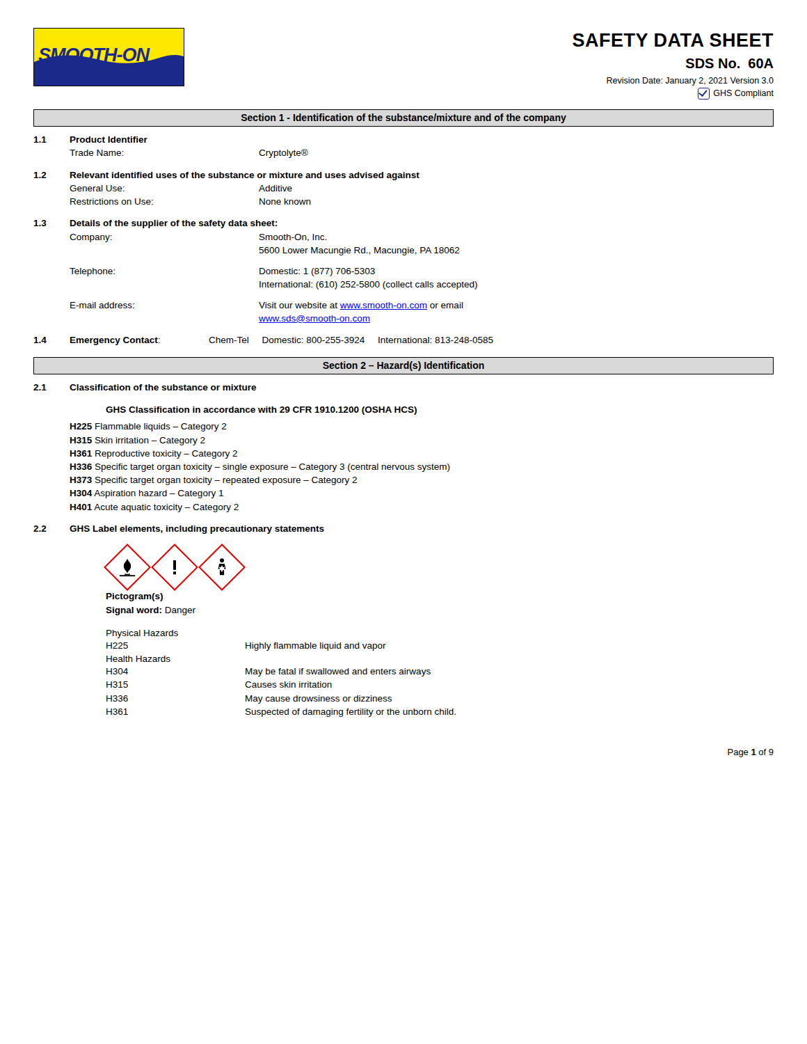SMOOTH-ON
SAFETY DATA SHEET
SDS No. 60A
Revision Date: January 2, 2021 Version 3.0
GHS Compliant
Section 1 - Identification of the substance/mixture and of the company
1.1
Product Identifier
Trade Name:
Cryptolyte®
1.2
Relevant identified uses of the substance or mixture and uses advised against
General Use:
Additive
Restrictions on Use:
None known
1.3
Details of the supplier of the safety data sheet:
Company:
Smooth-On, Inc.
5600 Lower Macungie Rd., Macungie, PA 18062
Telephone:
Domestic: 1 (877) 706-5303
International: (610) 252-5800 (collect calls accepted)
E-mail address:
Visit our website at www.smooth-on.com or email
www.sds@smooth-on.com
1.4
Emergency Contact:
Chem-Tel Domestic: 800-255-3924 International: 813-248-0585
Section 2 – Hazard(s) Identification
2.1
Classification of the substance or mixture
GHS Classification in accordance with 29 CFR 1910.1200 (OSHA HCS)
H225 Flammable liquids – Category 2
H315 Skin irritation – Category 2
H361 Reproductive toxicity – Category 2
H336 Specific target organ toxicity – single exposure – Category 3 (central nervous system)
H373 Specific target organ toxicity – repeated exposure – Category 2
H304 Aspiration hazard – Category 1
H401 Acute aquatic toxicity – Category 2
2.2
GHS Label elements, including precautionary statements
Pictogram(s)
Signal word: Danger
Physical Hazards
H225
Highly flammable liquid and vapor
Health Hazards
H304
May be fatal if swallowed and enters airways
H315
Causes skin irritation
H336
May cause drowsiness or dizziness
H361
Suspected of damaging fertility or the unborn child.
Page 1 of 9